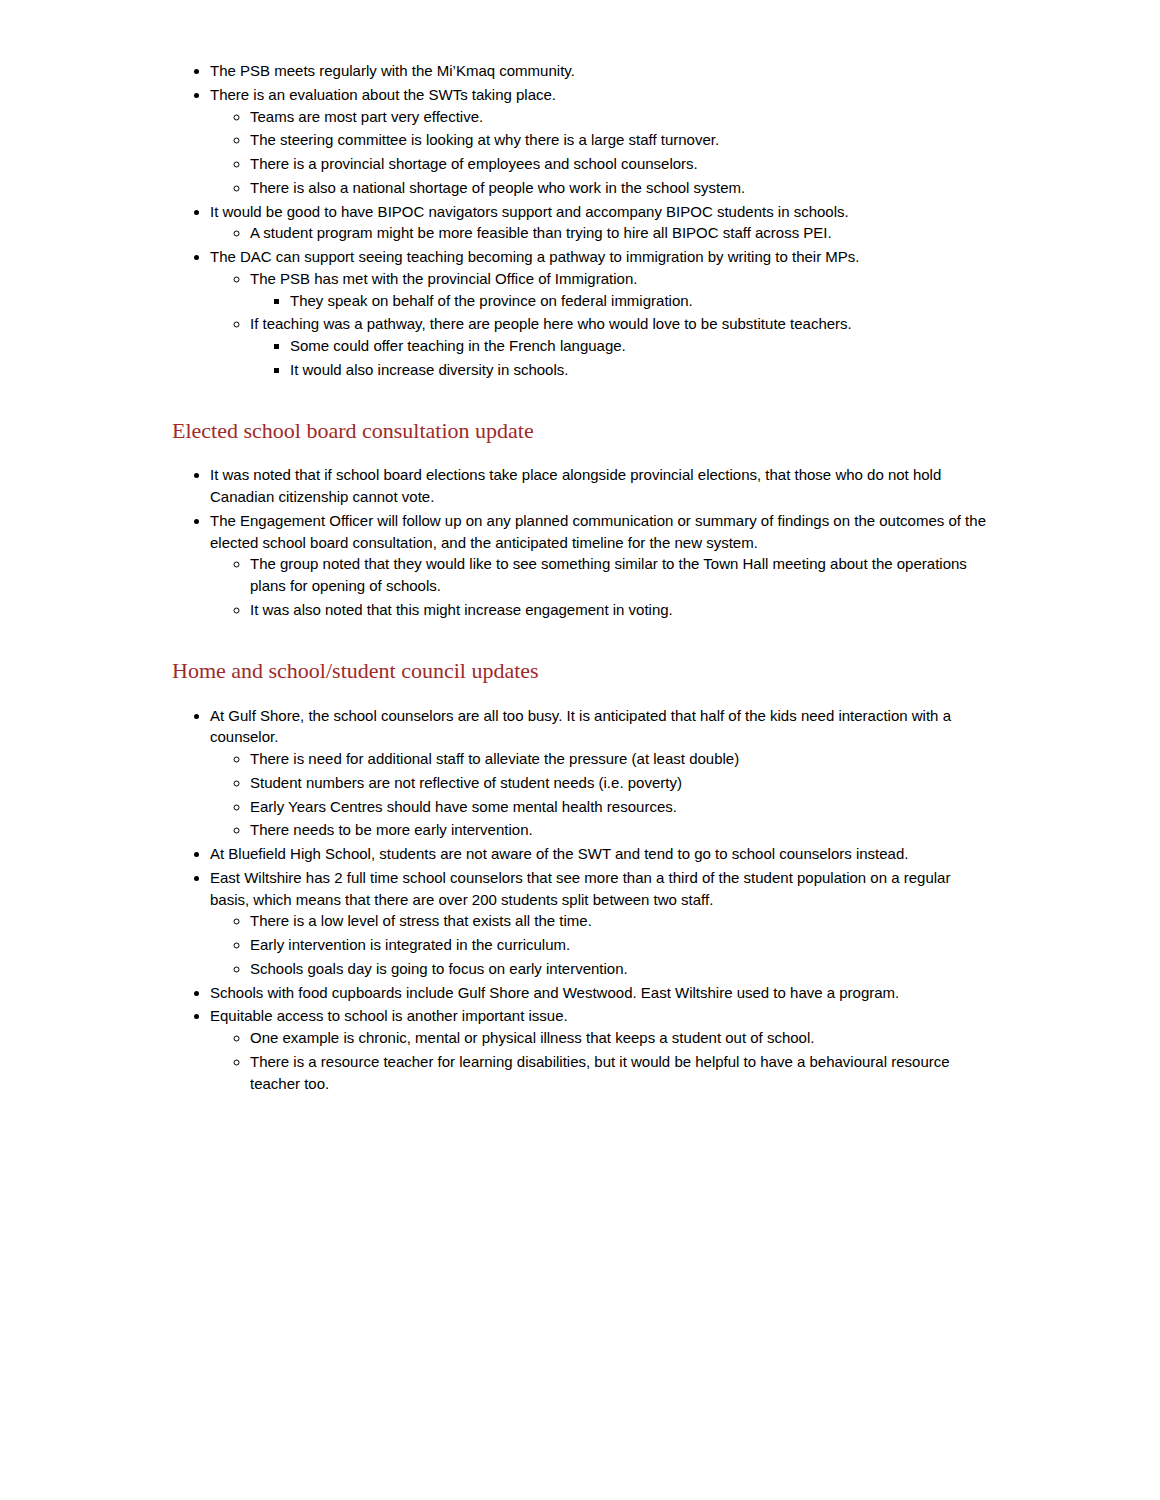The PSB meets regularly with the Mi’Kmaq community.
There is an evaluation about the SWTs taking place.
Teams are most part very effective.
The steering committee is looking at why there is a large staff turnover.
There is a provincial shortage of employees and school counselors.
There is also a national shortage of people who work in the school system.
It would be good to have BIPOC navigators support and accompany BIPOC students in schools.
A student program might be more feasible than trying to hire all BIPOC staff across PEI.
The DAC can support seeing teaching becoming a pathway to immigration by writing to their MPs.
The PSB has met with the provincial Office of Immigration.
They speak on behalf of the province on federal immigration.
If teaching was a pathway, there are people here who would love to be substitute teachers.
Some could offer teaching in the French language.
It would also increase diversity in schools.
Elected school board consultation update
It was noted that if school board elections take place alongside provincial elections, that those who do not hold Canadian citizenship cannot vote.
The Engagement Officer will follow up on any planned communication or summary of findings on the outcomes of the elected school board consultation, and the anticipated timeline for the new system.
The group noted that they would like to see something similar to the Town Hall meeting about the operations plans for opening of schools.
It was also noted that this might increase engagement in voting.
Home and school/student council updates
At Gulf Shore, the school counselors are all too busy. It is anticipated that half of the kids need interaction with a counselor.
There is need for additional staff to alleviate the pressure (at least double)
Student numbers are not reflective of student needs (i.e. poverty)
Early Years Centres should have some mental health resources.
There needs to be more early intervention.
At Bluefield High School, students are not aware of the SWT and tend to go to school counselors instead.
East Wiltshire has 2 full time school counselors that see more than a third of the student population on a regular basis, which means that there are over 200 students split between two staff.
There is a low level of stress that exists all the time.
Early intervention is integrated in the curriculum.
Schools goals day is going to focus on early intervention.
Schools with food cupboards include Gulf Shore and Westwood. East Wiltshire used to have a program.
Equitable access to school is another important issue.
One example is chronic, mental or physical illness that keeps a student out of school.
There is a resource teacher for learning disabilities, but it would be helpful to have a behavioural resource teacher too.